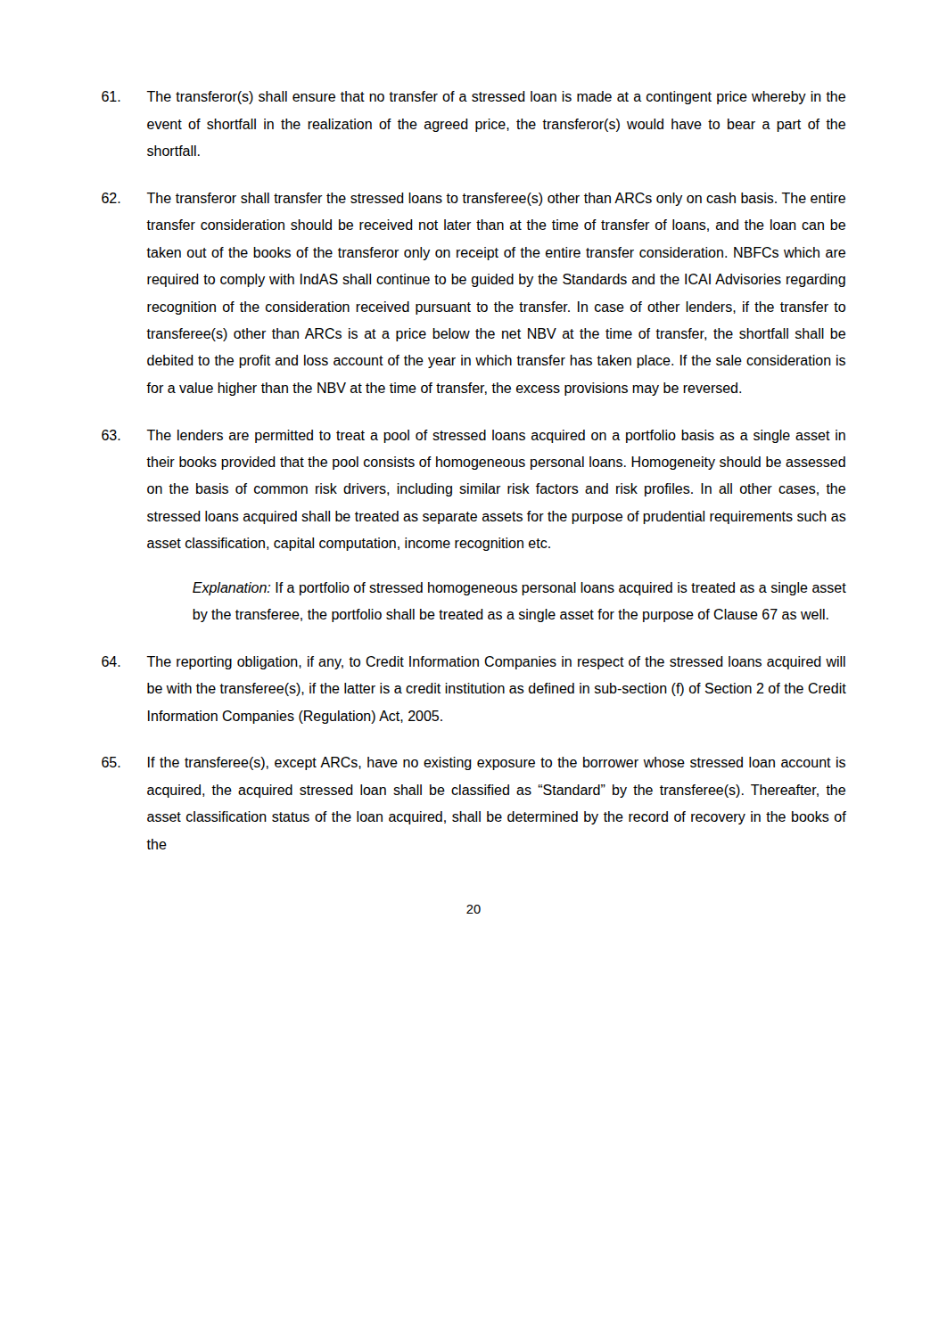The transferor(s) shall ensure that no transfer of a stressed loan is made at a contingent price whereby in the event of shortfall in the realization of the agreed price, the transferor(s) would have to bear a part of the shortfall.
The transferor shall transfer the stressed loans to transferee(s) other than ARCs only on cash basis. The entire transfer consideration should be received not later than at the time of transfer of loans, and the loan can be taken out of the books of the transferor only on receipt of the entire transfer consideration. NBFCs which are required to comply with IndAS shall continue to be guided by the Standards and the ICAI Advisories regarding recognition of the consideration received pursuant to the transfer. In case of other lenders, if the transfer to transferee(s) other than ARCs is at a price below the net NBV at the time of transfer, the shortfall shall be debited to the profit and loss account of the year in which transfer has taken place. If the sale consideration is for a value higher than the NBV at the time of transfer, the excess provisions may be reversed.
The lenders are permitted to treat a pool of stressed loans acquired on a portfolio basis as a single asset in their books provided that the pool consists of homogeneous personal loans. Homogeneity should be assessed on the basis of common risk drivers, including similar risk factors and risk profiles. In all other cases, the stressed loans acquired shall be treated as separate assets for the purpose of prudential requirements such as asset classification, capital computation, income recognition etc.
Explanation: If a portfolio of stressed homogeneous personal loans acquired is treated as a single asset by the transferee, the portfolio shall be treated as a single asset for the purpose of Clause 67 as well.
The reporting obligation, if any, to Credit Information Companies in respect of the stressed loans acquired will be with the transferee(s), if the latter is a credit institution as defined in sub-section (f) of Section 2 of the Credit Information Companies (Regulation) Act, 2005.
If the transferee(s), except ARCs, have no existing exposure to the borrower whose stressed loan account is acquired, the acquired stressed loan shall be classified as “Standard” by the transferee(s). Thereafter, the asset classification status of the loan acquired, shall be determined by the record of recovery in the books of the
20